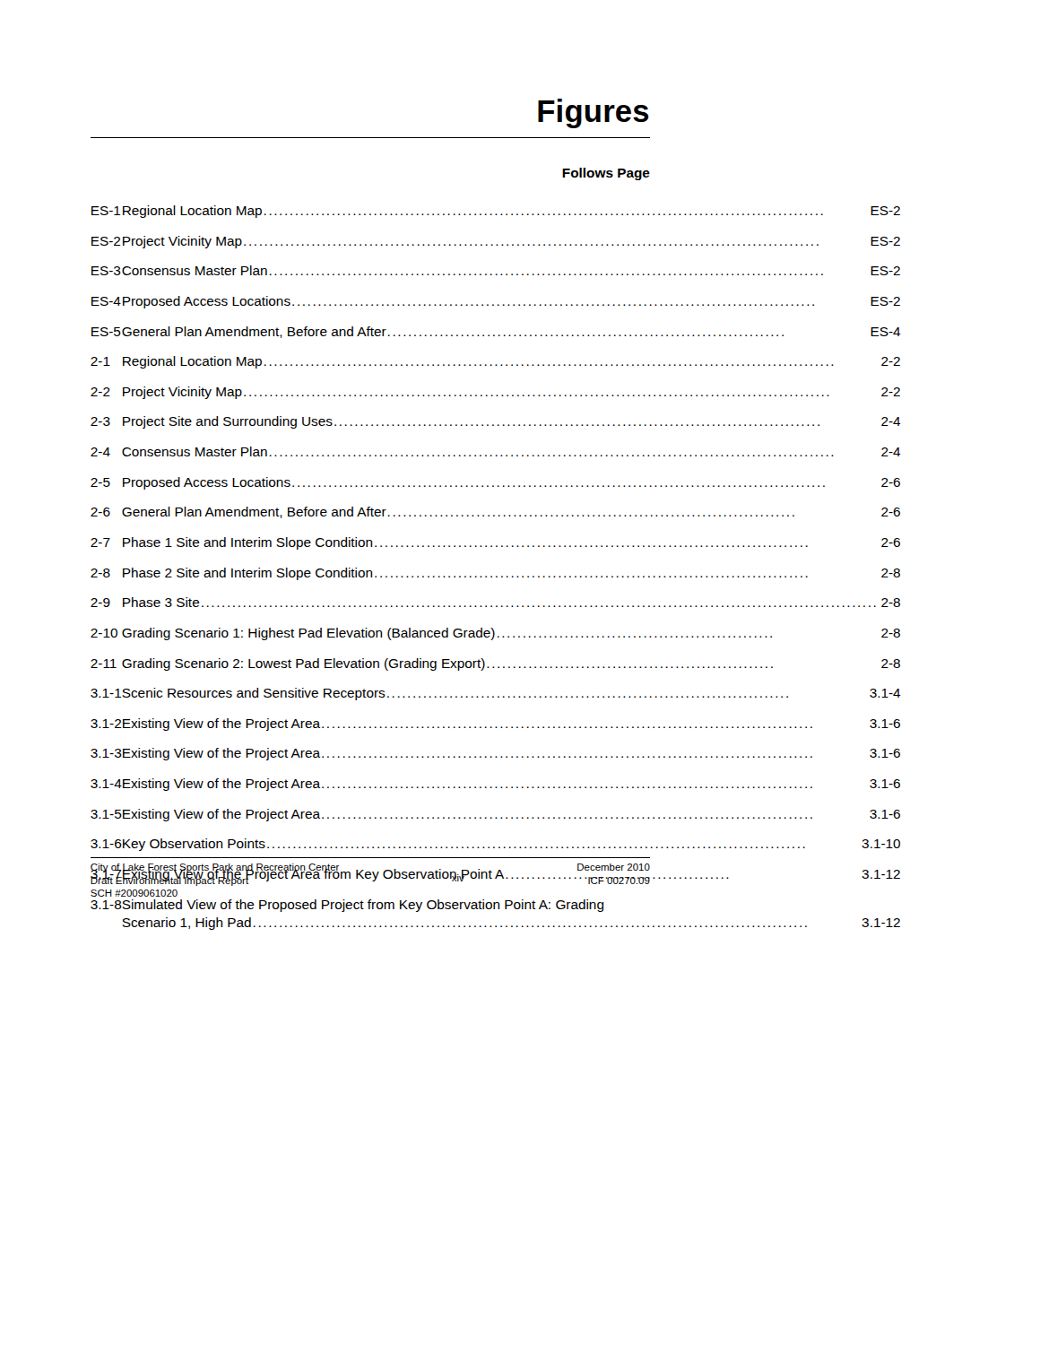Figures
Follows Page
| ES-1 | Regional Location Map ........................................................................................................... ES-2 |
| ES-2 | Project Vicinity Map .............................................................................................................. ES-2 |
| ES-3 | Consensus Master Plan .......................................................................................................... ES-2 |
| ES-4 | Proposed Access Locations .................................................................................................... ES-2 |
| ES-5 | General Plan Amendment, Before and After ............................................................................ ES-4 |
| 2-1 | Regional Location Map ............................................................................................................. 2-2 |
| 2-2 | Project Vicinity Map ................................................................................................................ 2-2 |
| 2-3 | Project Site and Surrounding Uses ............................................................................................. 2-4 |
| 2-4 | Consensus Master Plan ............................................................................................................ 2-4 |
| 2-5 | Proposed Access Locations ...................................................................................................... 2-6 |
| 2-6 | General Plan Amendment, Before and After .............................................................................. 2-6 |
| 2-7 | Phase 1 Site and Interim Slope Condition ................................................................................... 2-6 |
| 2-8 | Phase 2 Site and Interim Slope Condition ................................................................................... 2-8 |
| 2-9 | Phase 3 Site ................................................................................................................................. 2-8 |
| 2-10 | Grading Scenario 1: Highest Pad Elevation (Balanced Grade) ..................................................... 2-8 |
| 2-11 | Grading Scenario 2: Lowest Pad Elevation (Grading Export) ....................................................... 2-8 |
| 3.1-1 | Scenic Resources and Sensitive Receptors ............................................................................. 3.1-4 |
| 3.1-2 | Existing View of the Project Area .............................................................................................. 3.1-6 |
| 3.1-3 | Existing View of the Project Area .............................................................................................. 3.1-6 |
| 3.1-4 | Existing View of the Project Area .............................................................................................. 3.1-6 |
| 3.1-5 | Existing View of the Project Area .............................................................................................. 3.1-6 |
| 3.1-6 | Key Observation Points ....................................................................................................... 3.1-10 |
| 3.1-7 | Existing View of the Project Area from Key Observation Point A ........................................... 3.1-12 |
| 3.1-8 | Simulated View of the Proposed Project from Key Observation Point A: Grading Scenario 1, High Pad .......................................................................................................... 3.1-12 |
City of Lake Forest Sports Park and Recreation Center
Draft Environmental Impact Report
SCH #2009061020
xiv
December 2010
ICF 00270.09